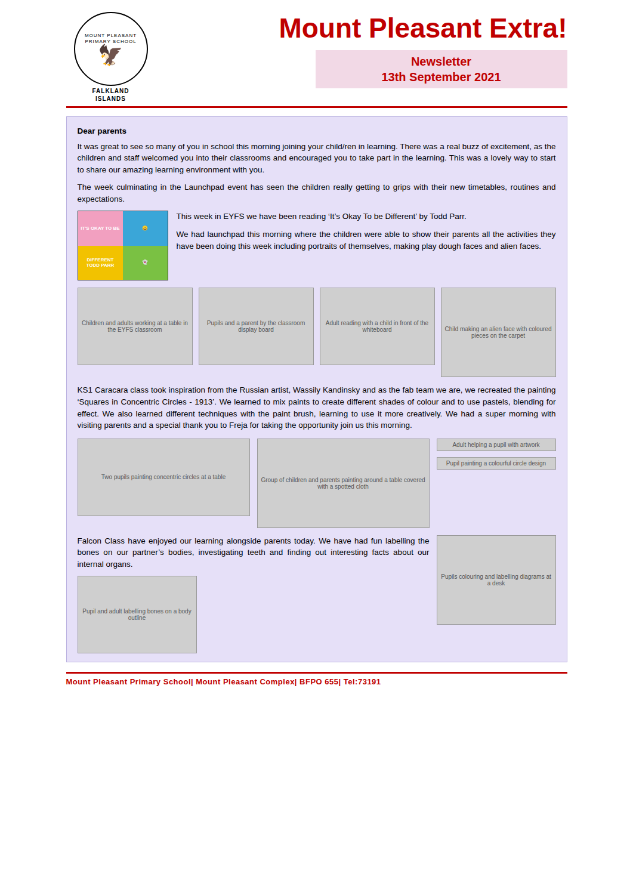MOUNT PLEASANT PRIMARY SCHOOL
🦅
FALKLAND
ISLANDS
Mount Pleasant Extra!
Newsletter
13th September 2021
Dear parents
It was great to see so many of you in school this morning joining your child/ren in learning. There was a real buzz of excitement, as the children and staff welcomed you into their classrooms and encouraged you to take part in the learning. This was a lovely way to start to share our amazing learning environment with you.
The week culminating in the Launchpad event has seen the children really getting to grips with their new timetables, routines and expectations.
IT'S OKAY TO BE
😀
DIFFERENT
TODD PARR
👻
This week in EYFS we have been reading ‘It’s Okay To be Different’ by Todd Parr.
We had launchpad this morning where the children were able to show their parents all the activities they have been doing this week including portraits of themselves, making play dough faces and alien faces.
Children and adults working at a table in the EYFS classroom
Pupils and a parent by the classroom display board
Adult reading with a child in front of the whiteboard
Child making an alien face with coloured pieces on the carpet
KS1 Caracara class took inspiration from the Russian artist, Wassily Kandinsky and as the fab team we are, we recreated the painting ‘Squares in Concentric Circles - 1913’. We learned to mix paints to create different shades of colour and to use pastels, blending for effect. We also learned different techniques with the paint brush, learning to use it more creatively. We had a super morning with visiting parents and a special thank you to Freja for taking the opportunity join us this morning.
Two pupils painting concentric circles at a table
Group of children and parents painting around a table covered with a spotted cloth
Adult helping a pupil with artwork
Pupil painting a colourful circle design
Falcon Class have enjoyed our learning alongside parents today. We have had fun labelling the bones on our partner’s bodies, investigating teeth and finding out interesting facts about our internal organs.
Pupil and adult labelling bones on a body outline
Pupils colouring and labelling diagrams at a desk
Mount Pleasant Primary School| Mount Pleasant Complex| BFPO 655| Tel:73191